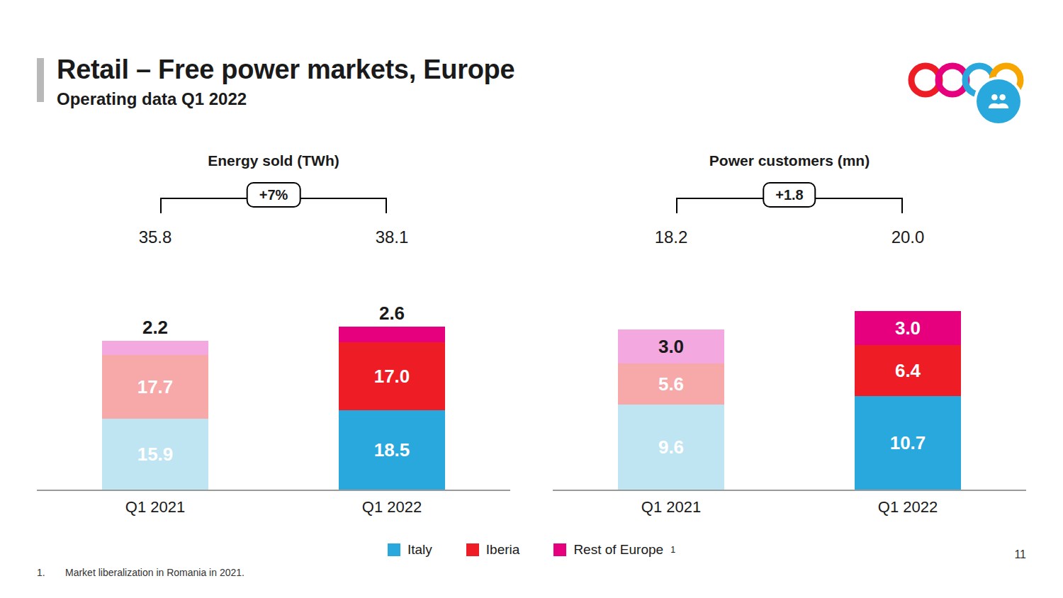Retail – Free power markets, Europe
Operating data Q1 2022
Energy sold (TWh)
+7%
35.8 38.1
2.2
17.7
15.9
2.6
17.0
18.5
Q1 2021 Q1 2022
Power customers (mn)
+1.8
18.2 20.0
3.0
5.6
9.6
3.0
6.4
10.7
Q1 2021 Q1 2022
Italy Iberia Rest of Europe1
1. Market liberalization in Romania in 2021.
11